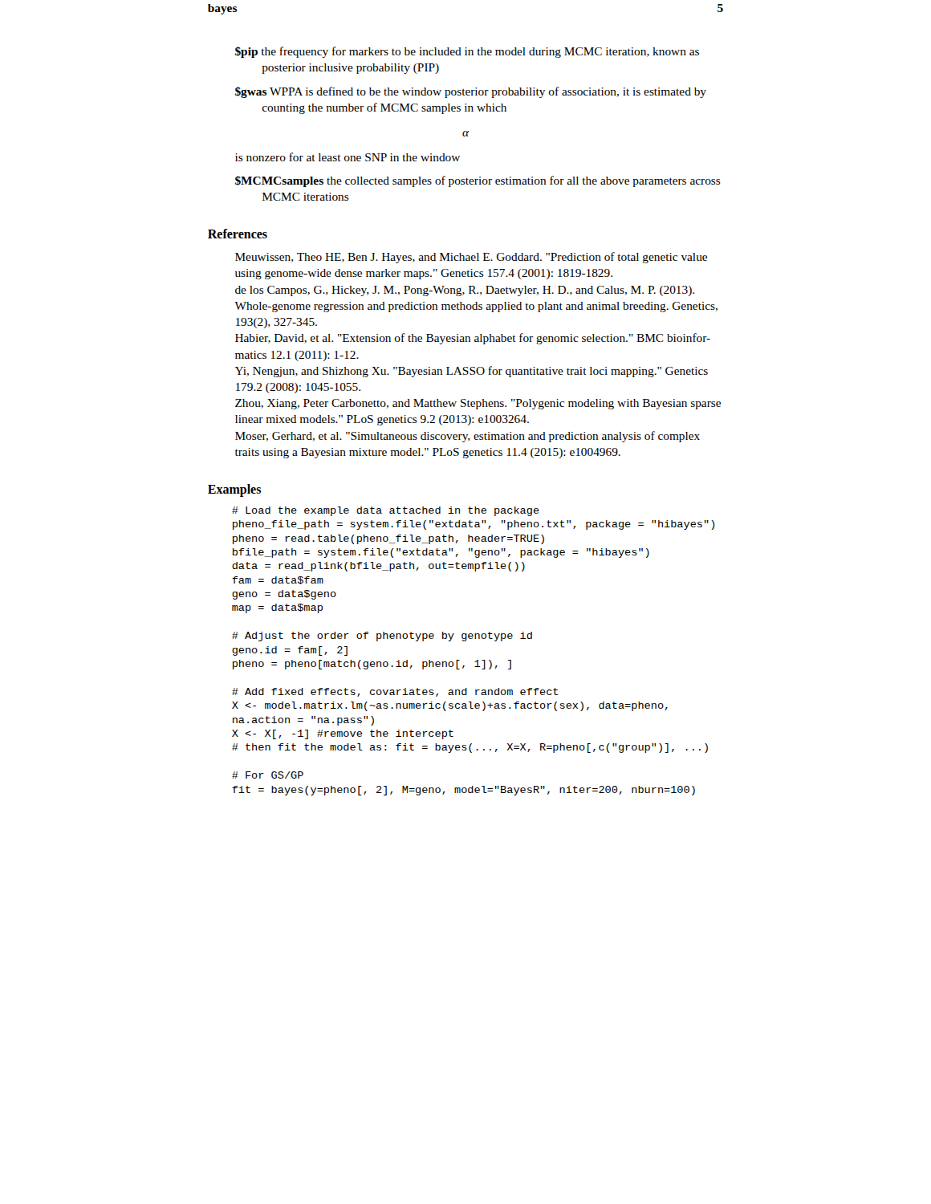bayes 5
$pip the frequency for markers to be included in the model during MCMC iteration, known as posterior inclusive probability (PIP)
$gwas WPPA is defined to be the window posterior probability of association, it is estimated by counting the number of MCMC samples in which
α
is nonzero for at least one SNP in the window
$MCMCsamples the collected samples of posterior estimation for all the above parameters across MCMC iterations
References
Meuwissen, Theo HE, Ben J. Hayes, and Michael E. Goddard. "Prediction of total genetic value
using genome-wide dense marker maps." Genetics 157.4 (2001): 1819-1829.
de los Campos, G., Hickey, J. M., Pong-Wong, R., Daetwyler, H. D., and Calus, M. P. (2013).
Whole-genome regression and prediction methods applied to plant and animal breeding. Genetics,
193(2), 327-345.
Habier, David, et al. "Extension of the Bayesian alphabet for genomic selection." BMC bioinfor-
matics 12.1 (2011): 1-12.
Yi, Nengjun, and Shizhong Xu. "Bayesian LASSO for quantitative trait loci mapping." Genetics
179.2 (2008): 1045-1055.
Zhou, Xiang, Peter Carbonetto, and Matthew Stephens. "Polygenic modeling with Bayesian sparse
linear mixed models." PLoS genetics 9.2 (2013): e1003264.
Moser, Gerhard, et al. "Simultaneous discovery, estimation and prediction analysis of complex
traits using a Bayesian mixture model." PLoS genetics 11.4 (2015): e1004969.
Examples
# Load the example data attached in the package
pheno_file_path = system.file("extdata", "pheno.txt", package = "hibayes")
pheno = read.table(pheno_file_path, header=TRUE)
bfile_path = system.file("extdata", "geno", package = "hibayes")
data = read_plink(bfile_path, out=tempfile())
fam = data$fam
geno = data$geno
map = data$map

# Adjust the order of phenotype by genotype id
geno.id = fam[, 2]
pheno = pheno[match(geno.id, pheno[, 1]), ]

# Add fixed effects, covariates, and random effect
X <- model.matrix.lm(~as.numeric(scale)+as.factor(sex), data=pheno, na.action = "na.pass")
X <- X[, -1] #remove the intercept
# then fit the model as: fit = bayes(..., X=X, R=pheno[,c("group")], ...)

# For GS/GP
fit = bayes(y=pheno[, 2], M=geno, model="BayesR", niter=200, nburn=100)